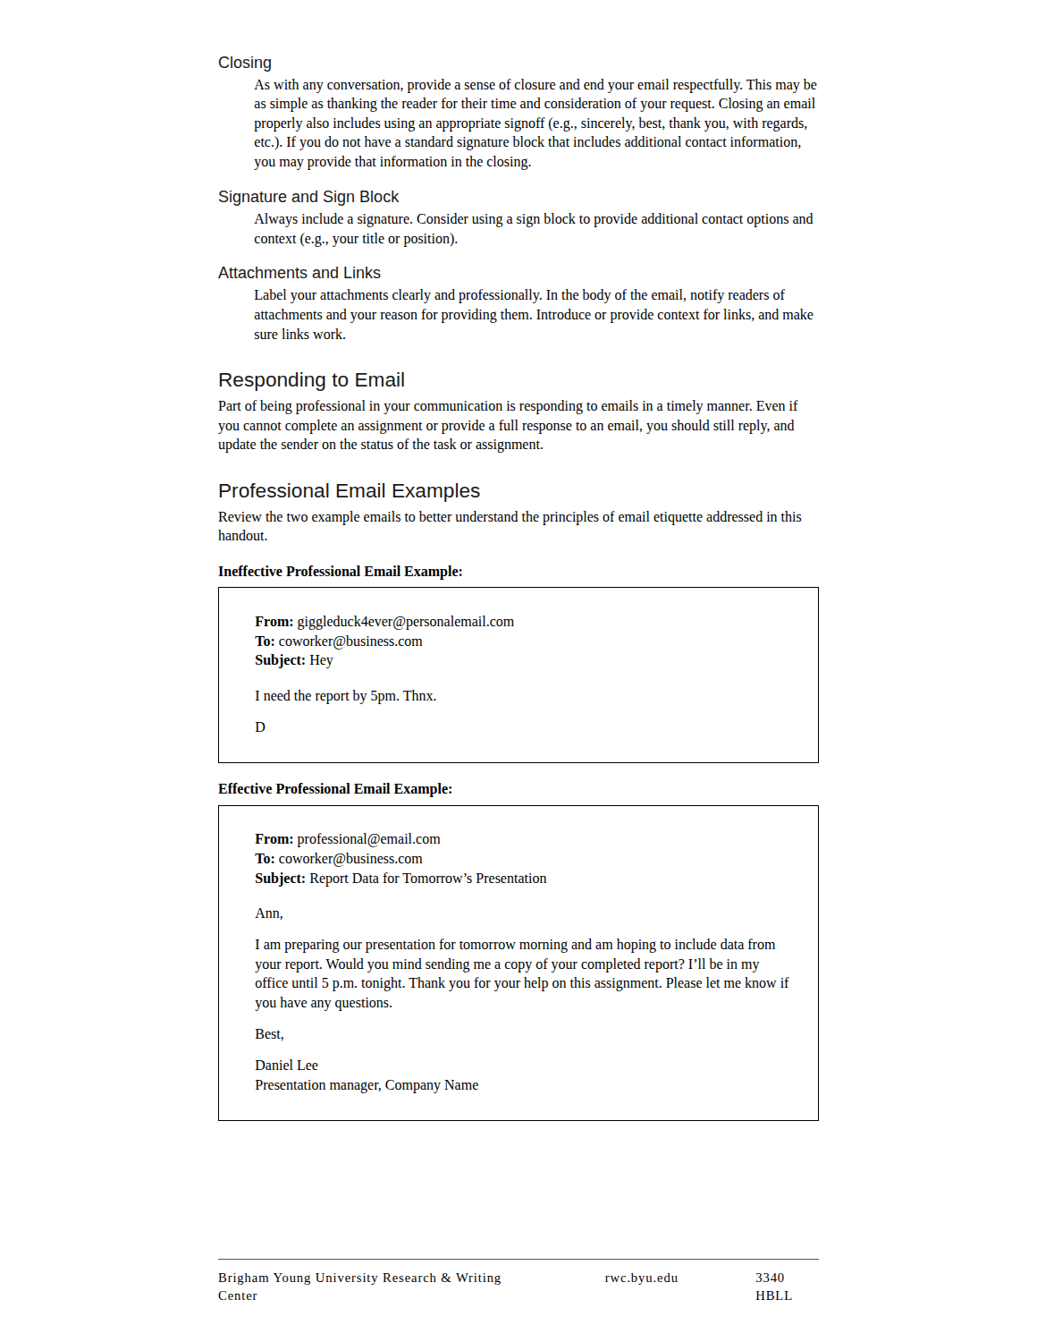Closing
As with any conversation, provide a sense of closure and end your email respectfully. This may be as simple as thanking the reader for their time and consideration of your request. Closing an email properly also includes using an appropriate signoff (e.g., sincerely, best, thank you, with regards, etc.). If you do not have a standard signature block that includes additional contact information, you may provide that information in the closing.
Signature and Sign Block
Always include a signature. Consider using a sign block to provide additional contact options and context (e.g., your title or position).
Attachments and Links
Label your attachments clearly and professionally. In the body of the email, notify readers of attachments and your reason for providing them. Introduce or provide context for links, and make sure links work.
Responding to Email
Part of being professional in your communication is responding to emails in a timely manner. Even if you cannot complete an assignment or provide a full response to an email, you should still reply, and update the sender on the status of the task or assignment.
Professional Email Examples
Review the two example emails to better understand the principles of email etiquette addressed in this handout.
Ineffective Professional Email Example:
From: giggleduck4ever@personalemail.com
To: coworker@business.com
Subject: Hey
I need the report by 5pm. Thnx.
D
Effective Professional Email Example:
From: professional@email.com
To: coworker@business.com
Subject: Report Data for Tomorrow’s Presentation
Ann,
I am preparing our presentation for tomorrow morning and am hoping to include data from your report. Would you mind sending me a copy of your completed report? I’ll be in my office until 5 p.m. tonight. Thank you for your help on this assignment. Please let me know if you have any questions.
Best,
Daniel Lee
Presentation manager, Company Name
Brigham Young University Research & Writing Center
rwc.byu.edu
3340 HBLL